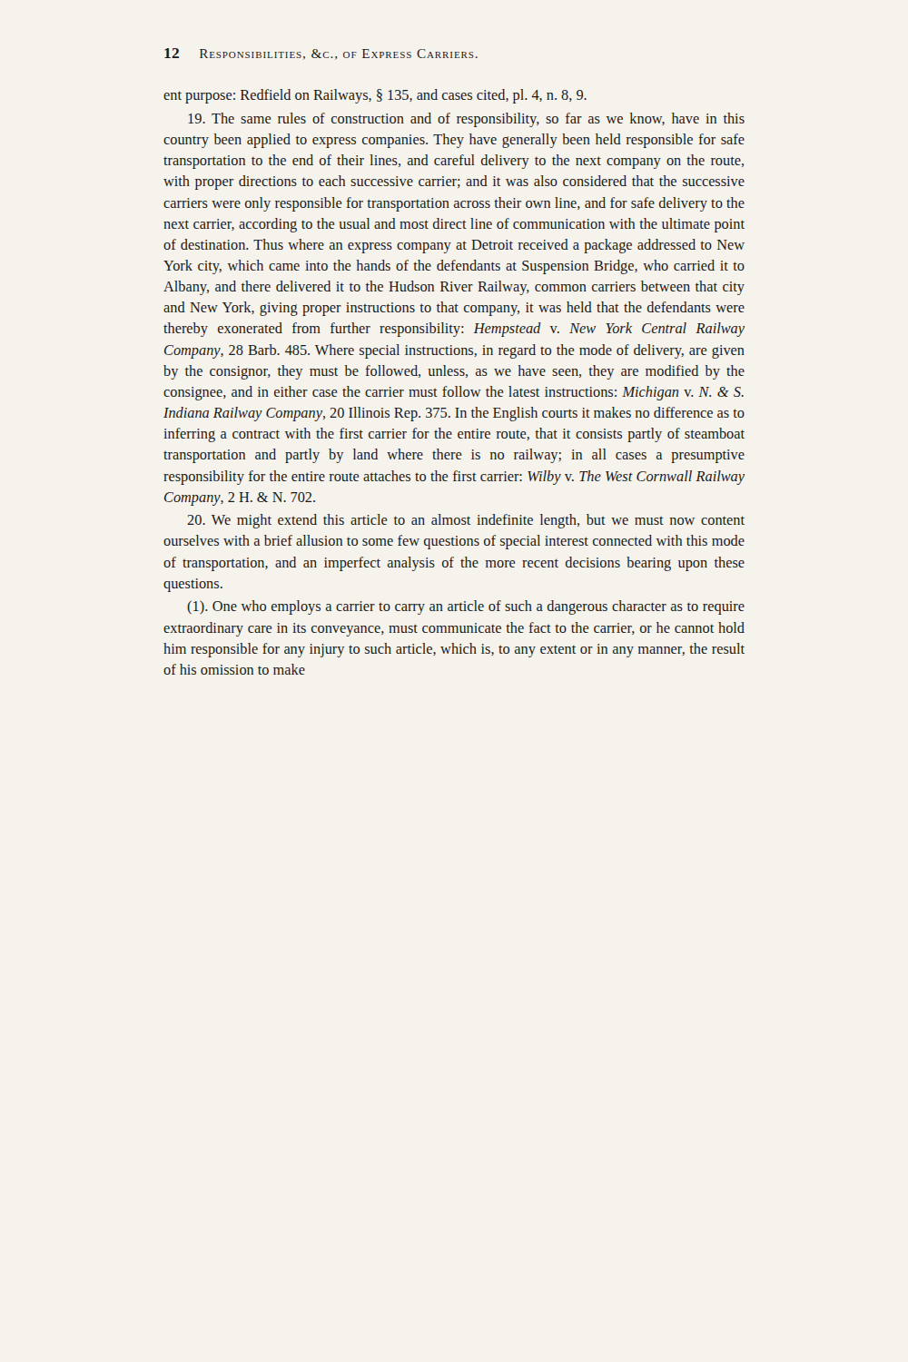12 Responsibilities, &c., of Express Carriers.
ent purpose: Redfield on Railways, § 135, and cases cited, pl. 4, n. 8, 9.
19. The same rules of construction and of responsibility, so far as we know, have in this country been applied to express companies. They have generally been held responsible for safe transportation to the end of their lines, and careful delivery to the next company on the route, with proper directions to each successive carrier; and it was also considered that the successive carriers were only responsible for transportation across their own line, and for safe delivery to the next carrier, according to the usual and most direct line of communication with the ultimate point of destination. Thus where an express company at Detroit received a package addressed to New York city, which came into the hands of the defendants at Suspension Bridge, who carried it to Albany, and there delivered it to the Hudson River Railway, common carriers between that city and New York, giving proper instructions to that company, it was held that the defendants were thereby exonerated from further responsibility: Hempstead v. New York Central Railway Company, 28 Barb. 485. Where special instructions, in regard to the mode of delivery, are given by the consignor, they must be followed, unless, as we have seen, they are modified by the consignee, and in either case the carrier must follow the latest instructions: Michigan v. N. & S. Indiana Railway Company, 20 Illinois Rep. 375. In the English courts it makes no difference as to inferring a contract with the first carrier for the entire route, that it consists partly of steamboat transportation and partly by land where there is no railway; in all cases a presumptive responsibility for the entire route attaches to the first carrier: Wilby v. The West Cornwall Railway Company, 2 H. & N. 702.
20. We might extend this article to an almost indefinite length, but we must now content ourselves with a brief allusion to some few questions of special interest connected with this mode of transportation, and an imperfect analysis of the more recent decisions bearing upon these questions.
(1). One who employs a carrier to carry an article of such a dangerous character as to require extraordinary care in its conveyance, must communicate the fact to the carrier, or he cannot hold him responsible for any injury to such article, which is, to any extent or in any manner, the result of his omission to make